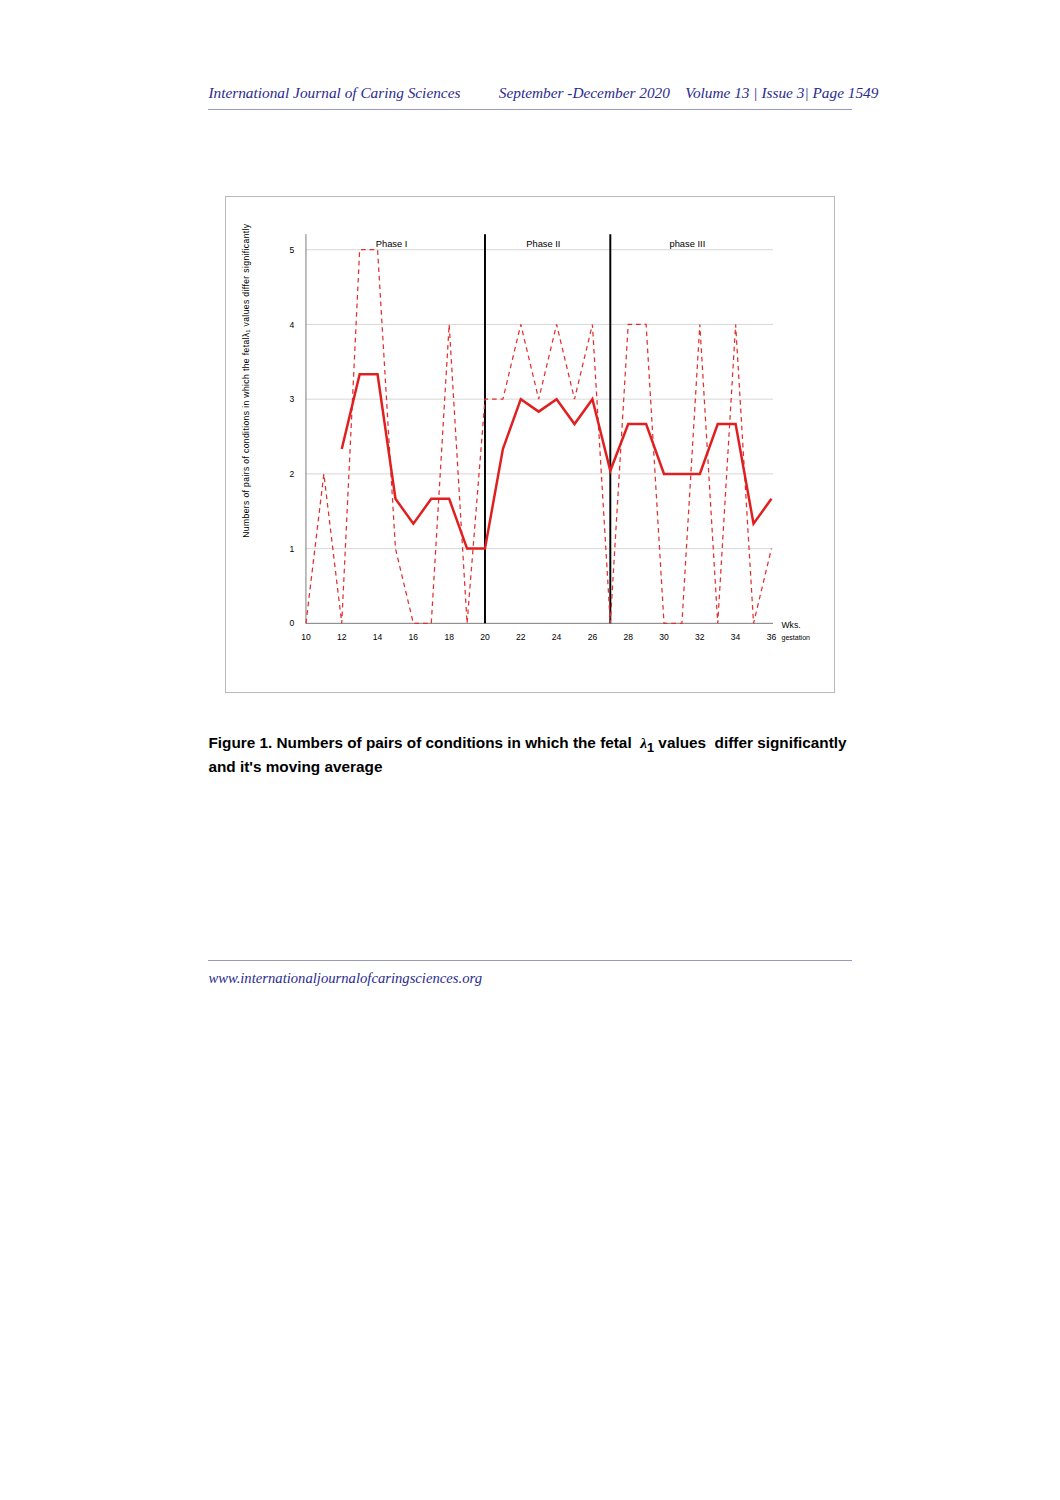International Journal of Caring Sciences September -December 2020 Volume 13 | Issue 3| Page 1549
Numbers of pairs of conditions in which the fetalλ₁ values differ significantly 5 4 3 2 1 0 10 12 14 16 18 20 22 24 26 28 30 32 34 36 Wks. gestation Phase I Phase II phase III
Figure 1. Numbers of pairs of conditions in which the fetal λ1 values differ significantly and it's moving average
www.internationaljournalofcaringsciences.org